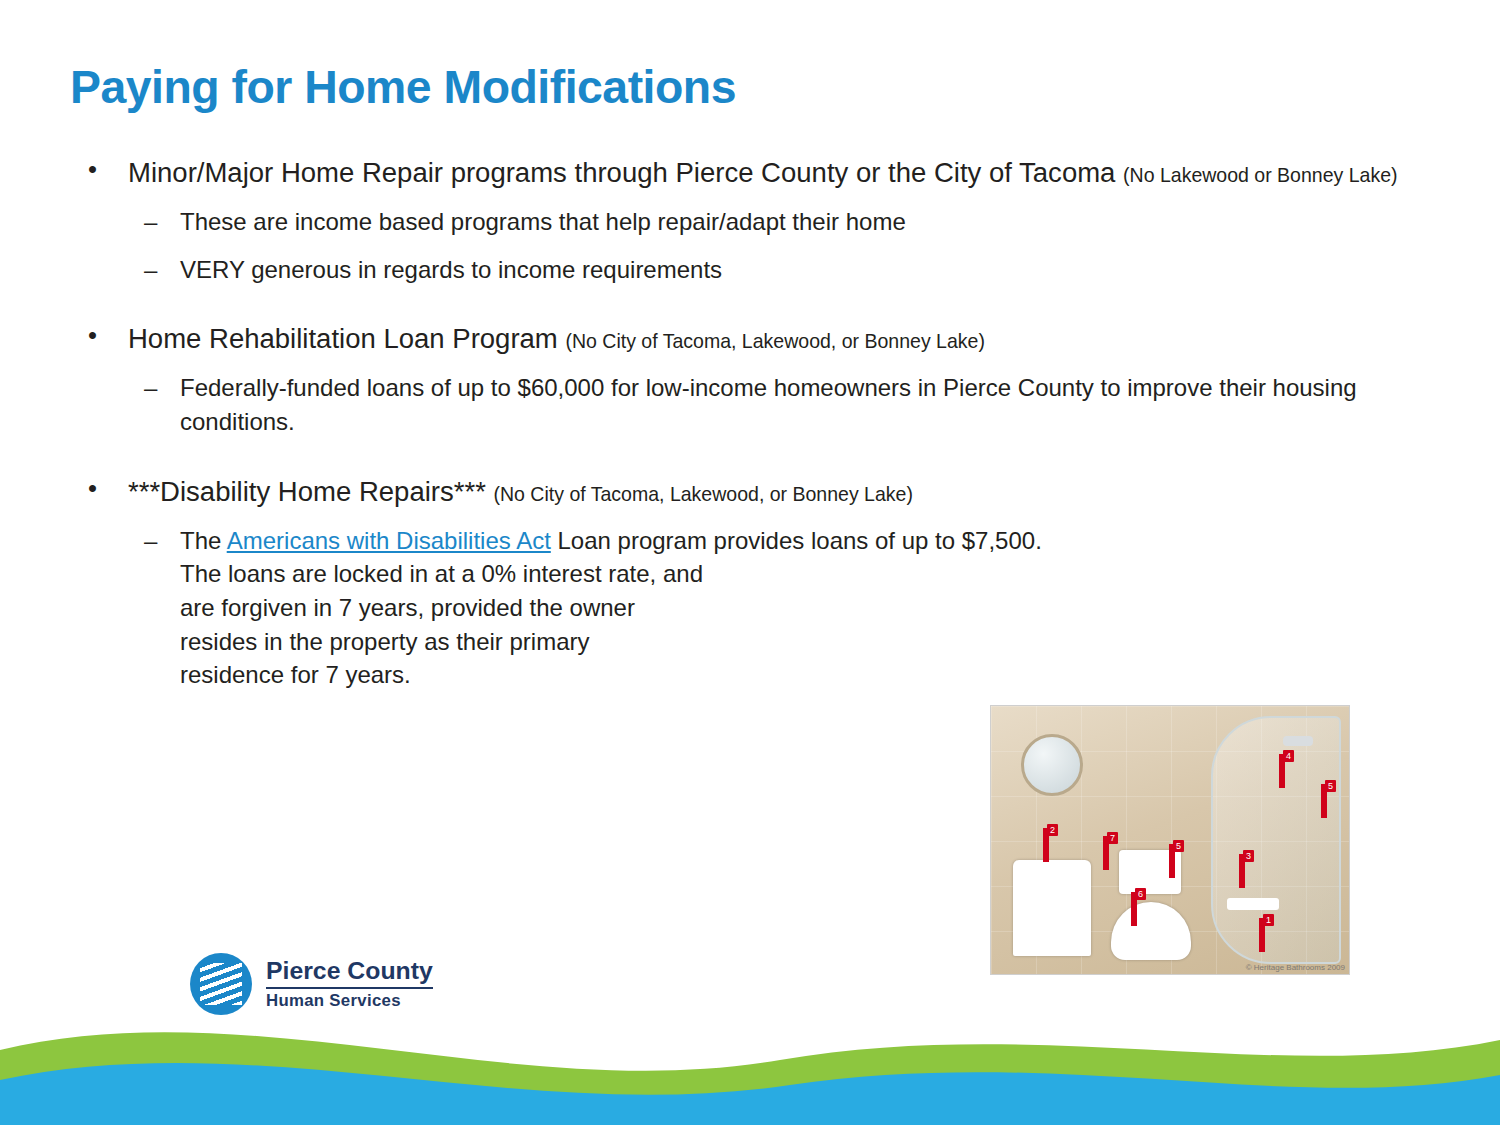Paying for Home Modifications
Minor/Major Home Repair programs through Pierce County or the City of Tacoma (No Lakewood or Bonney Lake)
These are income based programs that help repair/adapt their home
VERY generous in regards to income requirements
Home Rehabilitation Loan Program (No City of Tacoma, Lakewood, or Bonney Lake)
Federally-funded loans of up to $60,000 for low-income homeowners in Pierce County to improve their housing conditions.
***Disability Home Repairs*** (No City of Tacoma, Lakewood, or Bonney Lake)
The Americans with Disabilities Act Loan program provides loans of up to $7,500.
The loans are locked in at a 0% interest rate, and
are forgiven in 7 years, provided the owner
resides in the property as their primary
residence for 7 years.
1
2
3
4
5
5
6
7
© Heritage Bathrooms 2009
Pierce County
Human Services